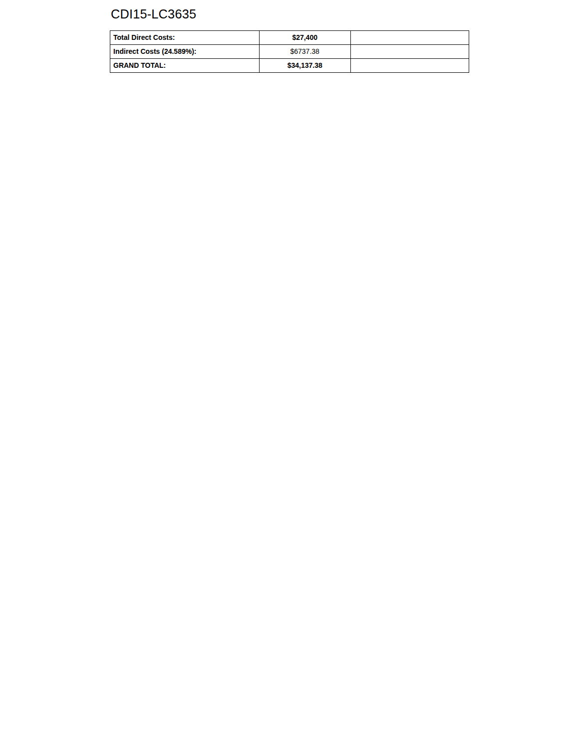CDI15-LC3635
| Total Direct Costs: | $27,400 | |
| Indirect Costs (24.589%): | $6737.38 | |
| GRAND TOTAL: | $34,137.38 | |